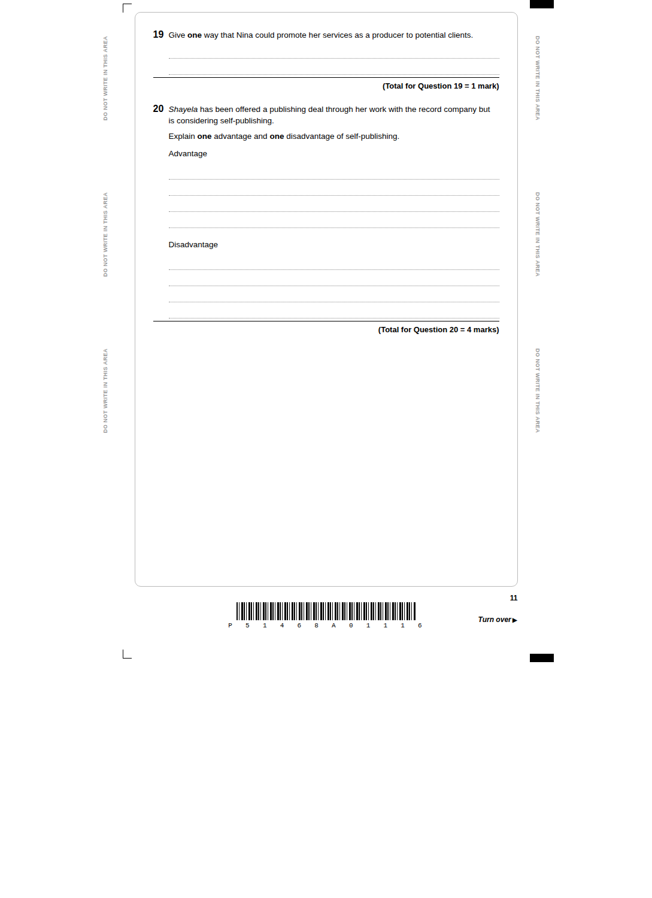DO NOT WRITE IN THIS AREA DO NOT WRITE IN THIS AREA DO NOT WRITE IN THIS AREA
DO NOT WRITE IN THIS AREA DO NOT WRITE IN THIS AREA DO NOT WRITE IN THIS AREA
19 Give one way that Nina could promote her services as a producer to potential clients.
(Total for Question 19 = 1 mark)
20 Shayela has been offered a publishing deal through her work with the record company but is considering self-publishing.
Explain one advantage and one disadvantage of self-publishing.
Advantage
Disadvantage
(Total for Question 20 = 4 marks)
11
P 5 1 4 6 8 A 0 1 1 1 6
Turn over